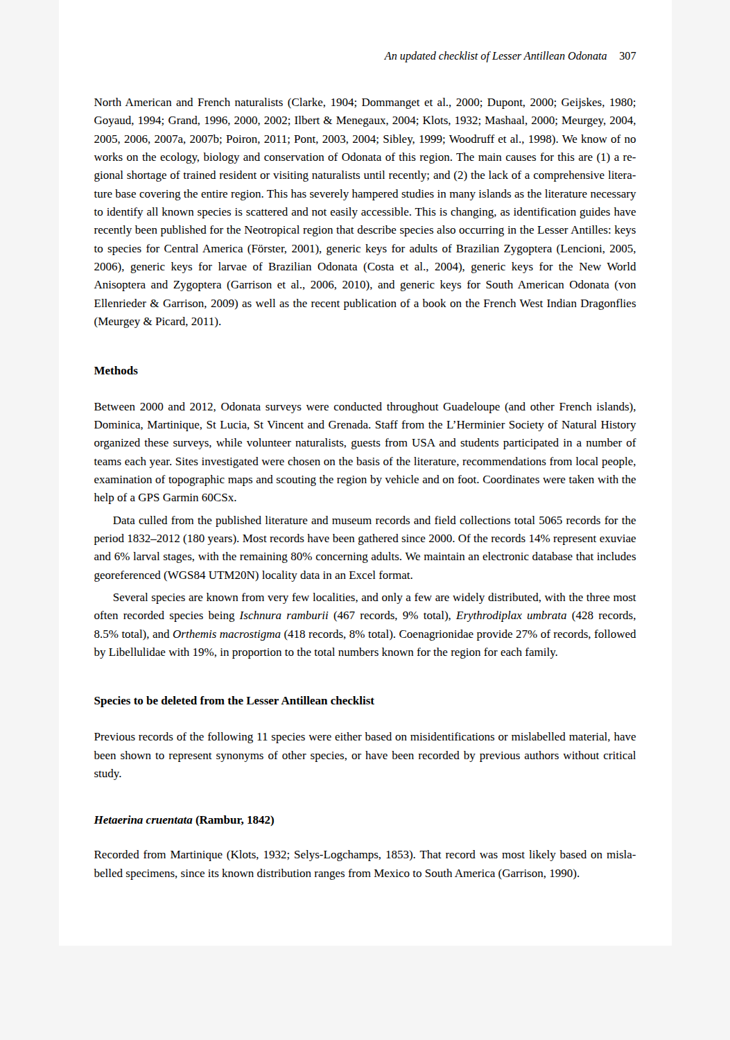An updated checklist of Lesser Antillean Odonata 307
North American and French naturalists (Clarke, 1904; Dommanget et al., 2000; Dupont, 2000; Geijskes, 1980; Goyaud, 1994; Grand, 1996, 2000, 2002; Ilbert & Menegaux, 2004; Klots, 1932; Mashaal, 2000; Meurgey, 2004, 2005, 2006, 2007a, 2007b; Poiron, 2011; Pont, 2003, 2004; Sibley, 1999; Woodruff et al., 1998). We know of no works on the ecology, biology and conservation of Odonata of this region. The main causes for this are (1) a regional shortage of trained resident or visiting naturalists until recently; and (2) the lack of a comprehensive literature base covering the entire region. This has severely hampered studies in many islands as the literature necessary to identify all known species is scattered and not easily accessible. This is changing, as identification guides have recently been published for the Neotropical region that describe species also occurring in the Lesser Antilles: keys to species for Central America (Förster, 2001), generic keys for adults of Brazilian Zygoptera (Lencioni, 2005, 2006), generic keys for larvae of Brazilian Odonata (Costa et al., 2004), generic keys for the New World Anisoptera and Zygoptera (Garrison et al., 2006, 2010), and generic keys for South American Odonata (von Ellenrieder & Garrison, 2009) as well as the recent publication of a book on the French West Indian Dragonflies (Meurgey & Picard, 2011).
Methods
Between 2000 and 2012, Odonata surveys were conducted throughout Guadeloupe (and other French islands), Dominica, Martinique, St Lucia, St Vincent and Grenada. Staff from the L’Herminier Society of Natural History organized these surveys, while volunteer naturalists, guests from USA and students participated in a number of teams each year. Sites investigated were chosen on the basis of the literature, recommendations from local people, examination of topographic maps and scouting the region by vehicle and on foot. Coordinates were taken with the help of a GPS Garmin 60CSx.
Data culled from the published literature and museum records and field collections total 5065 records for the period 1832–2012 (180 years). Most records have been gathered since 2000. Of the records 14% represent exuviae and 6% larval stages, with the remaining 80% concerning adults. We maintain an electronic database that includes georeferenced (WGS84 UTM20N) locality data in an Excel format.
Several species are known from very few localities, and only a few are widely distributed, with the three most often recorded species being Ischnura ramburii (467 records, 9% total), Erythrodiplax umbrata (428 records, 8.5% total), and Orthemis macrostigma (418 records, 8% total). Coenagrionidae provide 27% of records, followed by Libellulidae with 19%, in proportion to the total numbers known for the region for each family.
Species to be deleted from the Lesser Antillean checklist
Previous records of the following 11 species were either based on misidentifications or mislabelled material, have been shown to represent synonyms of other species, or have been recorded by previous authors without critical study.
Hetaerina cruentata (Rambur, 1842)
Recorded from Martinique (Klots, 1932; Selys-Logchamps, 1853). That record was most likely based on mislabelled specimens, since its known distribution ranges from Mexico to South America (Garrison, 1990).